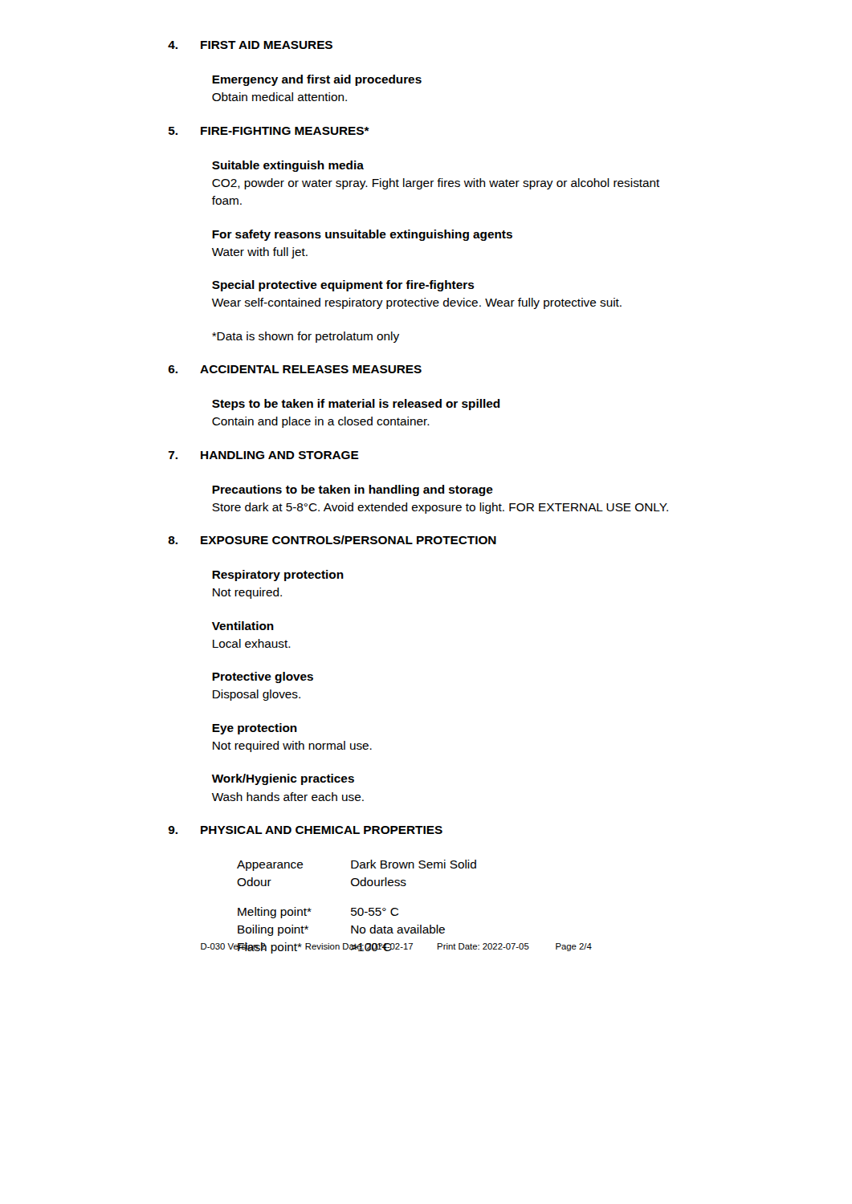4.
FIRST AID MEASURES
Emergency and first aid procedures
Obtain medical attention.
5.
FIRE-FIGHTING MEASURES*
Suitable extinguish media
CO2, powder or water spray. Fight larger fires with water spray or alcohol resistant foam.
For safety reasons unsuitable extinguishing agents
Water with full jet.
Special protective equipment for fire-fighters
Wear self-contained respiratory protective device. Wear fully protective suit.
*Data is shown for petrolatum only
6.
ACCIDENTAL RELEASES MEASURES
Steps to be taken if material is released or spilled
Contain and place in a closed container.
7.
HANDLING AND STORAGE
Precautions to be taken in handling and storage
Store dark at 5-8°C. Avoid extended exposure to light. FOR EXTERNAL USE ONLY.
8.
EXPOSURE CONTROLS/PERSONAL PROTECTION
Respiratory protection
Not required.
Ventilation
Local exhaust.
Protective gloves
Disposal gloves.
Eye protection
Not required with normal use.
Work/Hygienic practices
Wash hands after each use.
9.
PHYSICAL AND CHEMICAL PROPERTIES
| Appearance | Dark Brown Semi Solid |
| Odour | Odourless |
| Melting point* | 50-55° C |
| Boiling point* | No data available |
| Flash point* | >100°C |
D-030 Version 2 Revision Date: 2014-02-17 Print Date: 2022-07-05 Page 2/4